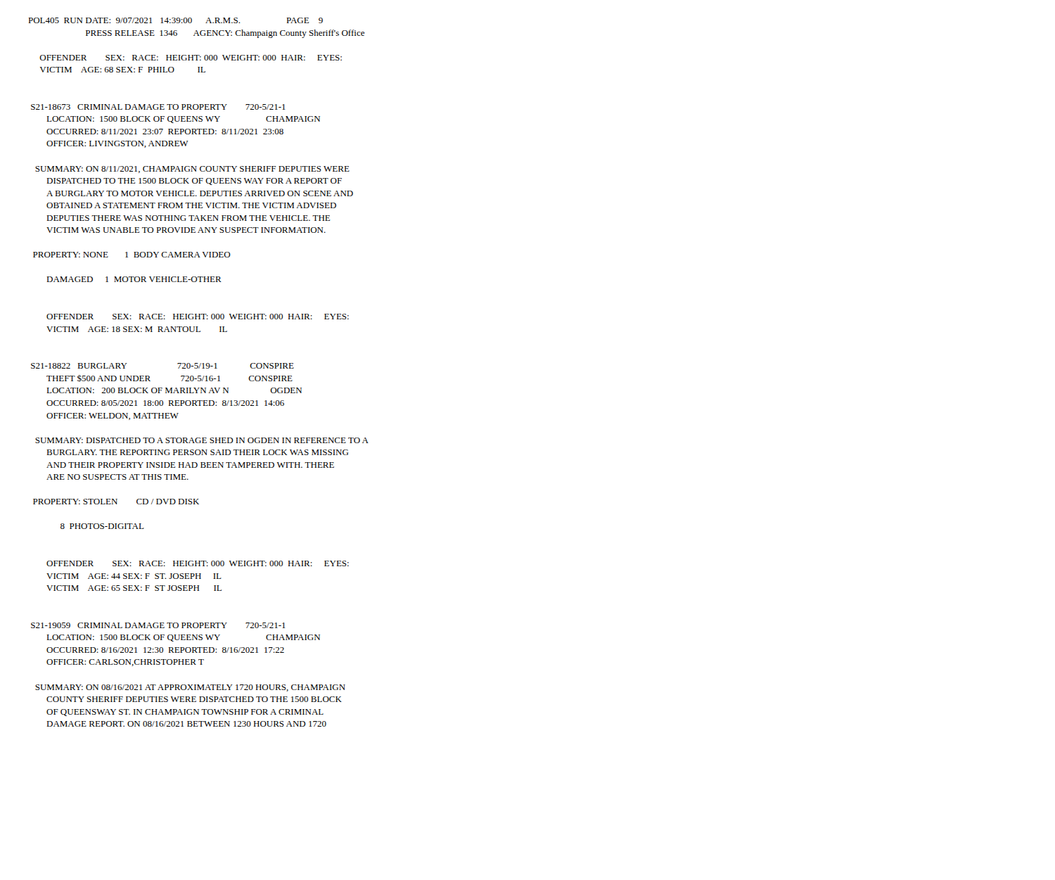POL405  RUN DATE:  9/07/2021   14:39:00      A.R.M.S.                    PAGE    9
                         PRESS RELEASE  1346       AGENCY: Champaign County Sheriff's Office

     OFFENDER        SEX:   RACE:   HEIGHT: 000  WEIGHT: 000  HAIR:     EYES:
     VICTIM    AGE: 68 SEX: F  PHILO          IL


 S21-18673   CRIMINAL DAMAGE TO PROPERTY        720-5/21-1
        LOCATION:  1500 BLOCK OF QUEENS WY                    CHAMPAIGN
        OCCURRED: 8/11/2021  23:07  REPORTED:  8/11/2021  23:08
        OFFICER: LIVINGSTON, ANDREW

   SUMMARY: ON 8/11/2021, CHAMPAIGN COUNTY SHERIFF DEPUTIES WERE
        DISPATCHED TO THE 1500 BLOCK OF QUEENS WAY FOR A REPORT OF
        A BURGLARY TO MOTOR VEHICLE. DEPUTIES ARRIVED ON SCENE AND
        OBTAINED A STATEMENT FROM THE VICTIM. THE VICTIM ADVISED
        DEPUTIES THERE WAS NOTHING TAKEN FROM THE VEHICLE. THE
        VICTIM WAS UNABLE TO PROVIDE ANY SUSPECT INFORMATION.

  PROPERTY: NONE       1  BODY CAMERA VIDEO

        DAMAGED     1  MOTOR VEHICLE-OTHER


        OFFENDER        SEX:   RACE:   HEIGHT: 000  WEIGHT: 000  HAIR:     EYES:
        VICTIM    AGE: 18 SEX: M  RANTOUL        IL


 S21-18822   BURGLARY                      720-5/19-1              CONSPIRE
        THEFT $500 AND UNDER             720-5/16-1            CONSPIRE
        LOCATION:   200 BLOCK OF MARILYN AV N                  OGDEN
        OCCURRED: 8/05/2021  18:00  REPORTED:  8/13/2021  14:06
        OFFICER: WELDON, MATTHEW

   SUMMARY: DISPATCHED TO A STORAGE SHED IN OGDEN IN REFERENCE TO A
        BURGLARY. THE REPORTING PERSON SAID THEIR LOCK WAS MISSING
        AND THEIR PROPERTY INSIDE HAD BEEN TAMPERED WITH. THERE
        ARE NO SUSPECTS AT THIS TIME.

  PROPERTY: STOLEN        CD / DVD DISK

              8  PHOTOS-DIGITAL


        OFFENDER        SEX:   RACE:   HEIGHT: 000  WEIGHT: 000  HAIR:     EYES:
        VICTIM    AGE: 44 SEX: F  ST. JOSEPH     IL
        VICTIM    AGE: 65 SEX: F  ST JOSEPH      IL


 S21-19059   CRIMINAL DAMAGE TO PROPERTY        720-5/21-1
        LOCATION:  1500 BLOCK OF QUEENS WY                    CHAMPAIGN
        OCCURRED: 8/16/2021  12:30  REPORTED:  8/16/2021  17:22
        OFFICER: CARLSON,CHRISTOPHER T

   SUMMARY: ON 08/16/2021 AT APPROXIMATELY 1720 HOURS, CHAMPAIGN
        COUNTY SHERIFF DEPUTIES WERE DISPATCHED TO THE 1500 BLOCK
        OF QUEENSWAY ST. IN CHAMPAIGN TOWNSHIP FOR A CRIMINAL
        DAMAGE REPORT. ON 08/16/2021 BETWEEN 1230 HOURS AND 1720